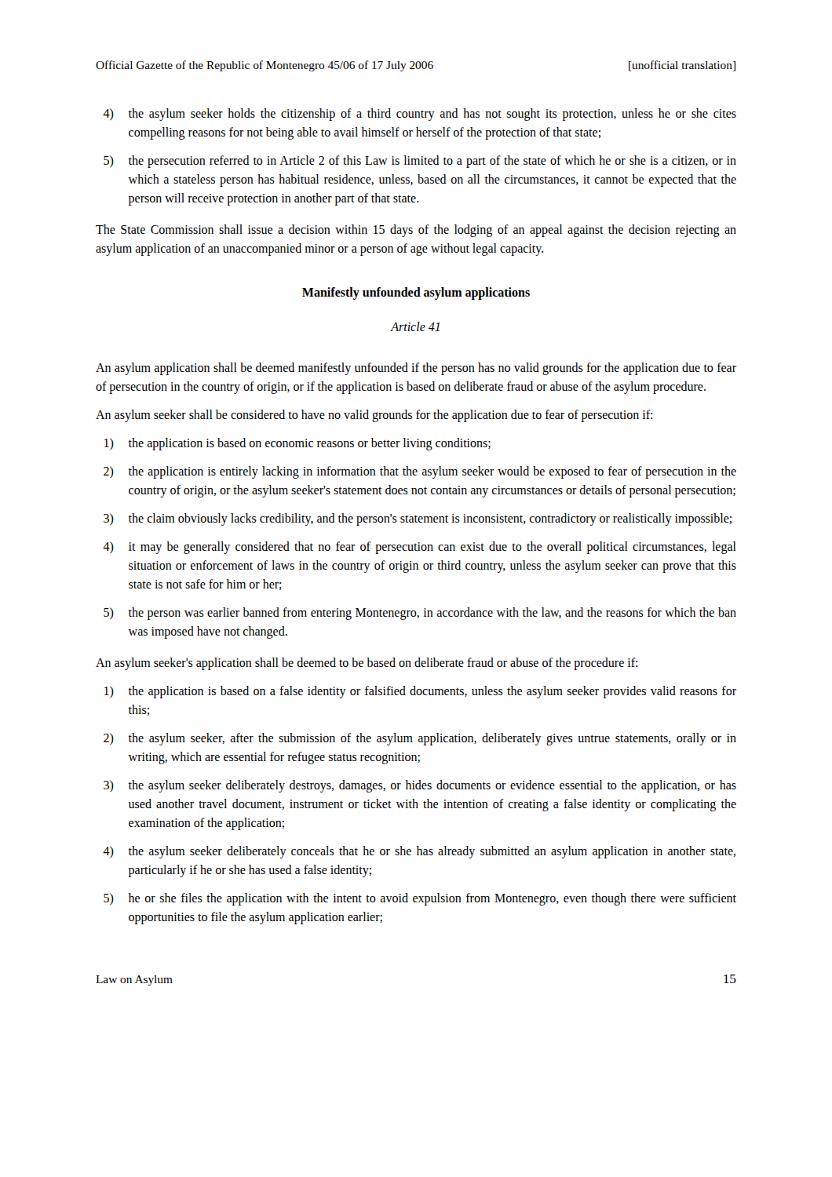Official Gazette of the Republic of Montenegro 45/06 of 17 July 2006 [unofficial translation]
4) the asylum seeker holds the citizenship of a third country and has not sought its protection, unless he or she cites compelling reasons for not being able to avail himself or herself of the protection of that state;
5) the persecution referred to in Article 2 of this Law is limited to a part of the state of which he or she is a citizen, or in which a stateless person has habitual residence, unless, based on all the circumstances, it cannot be expected that the person will receive protection in another part of that state.
The State Commission shall issue a decision within 15 days of the lodging of an appeal against the decision rejecting an asylum application of an unaccompanied minor or a person of age without legal capacity.
Manifestly unfounded asylum applications
Article 41
An asylum application shall be deemed manifestly unfounded if the person has no valid grounds for the application due to fear of persecution in the country of origin, or if the application is based on deliberate fraud or abuse of the asylum procedure.
An asylum seeker shall be considered to have no valid grounds for the application due to fear of persecution if:
1) the application is based on economic reasons or better living conditions;
2) the application is entirely lacking in information that the asylum seeker would be exposed to fear of persecution in the country of origin, or the asylum seeker's statement does not contain any circumstances or details of personal persecution;
3) the claim obviously lacks credibility, and the person's statement is inconsistent, contradictory or realistically impossible;
4) it may be generally considered that no fear of persecution can exist due to the overall political circumstances, legal situation or enforcement of laws in the country of origin or third country, unless the asylum seeker can prove that this state is not safe for him or her;
5) the person was earlier banned from entering Montenegro, in accordance with the law, and the reasons for which the ban was imposed have not changed.
An asylum seeker's application shall be deemed to be based on deliberate fraud or abuse of the procedure if:
1) the application is based on a false identity or falsified documents, unless the asylum seeker provides valid reasons for this;
2) the asylum seeker, after the submission of the asylum application, deliberately gives untrue statements, orally or in writing, which are essential for refugee status recognition;
3) the asylum seeker deliberately destroys, damages, or hides documents or evidence essential to the application, or has used another travel document, instrument or ticket with the intention of creating a false identity or complicating the examination of the application;
4) the asylum seeker deliberately conceals that he or she has already submitted an asylum application in another state, particularly if he or she has used a false identity;
5) he or she files the application with the intent to avoid expulsion from Montenegro, even though there were sufficient opportunities to file the asylum application earlier;
Law on Asylum 15